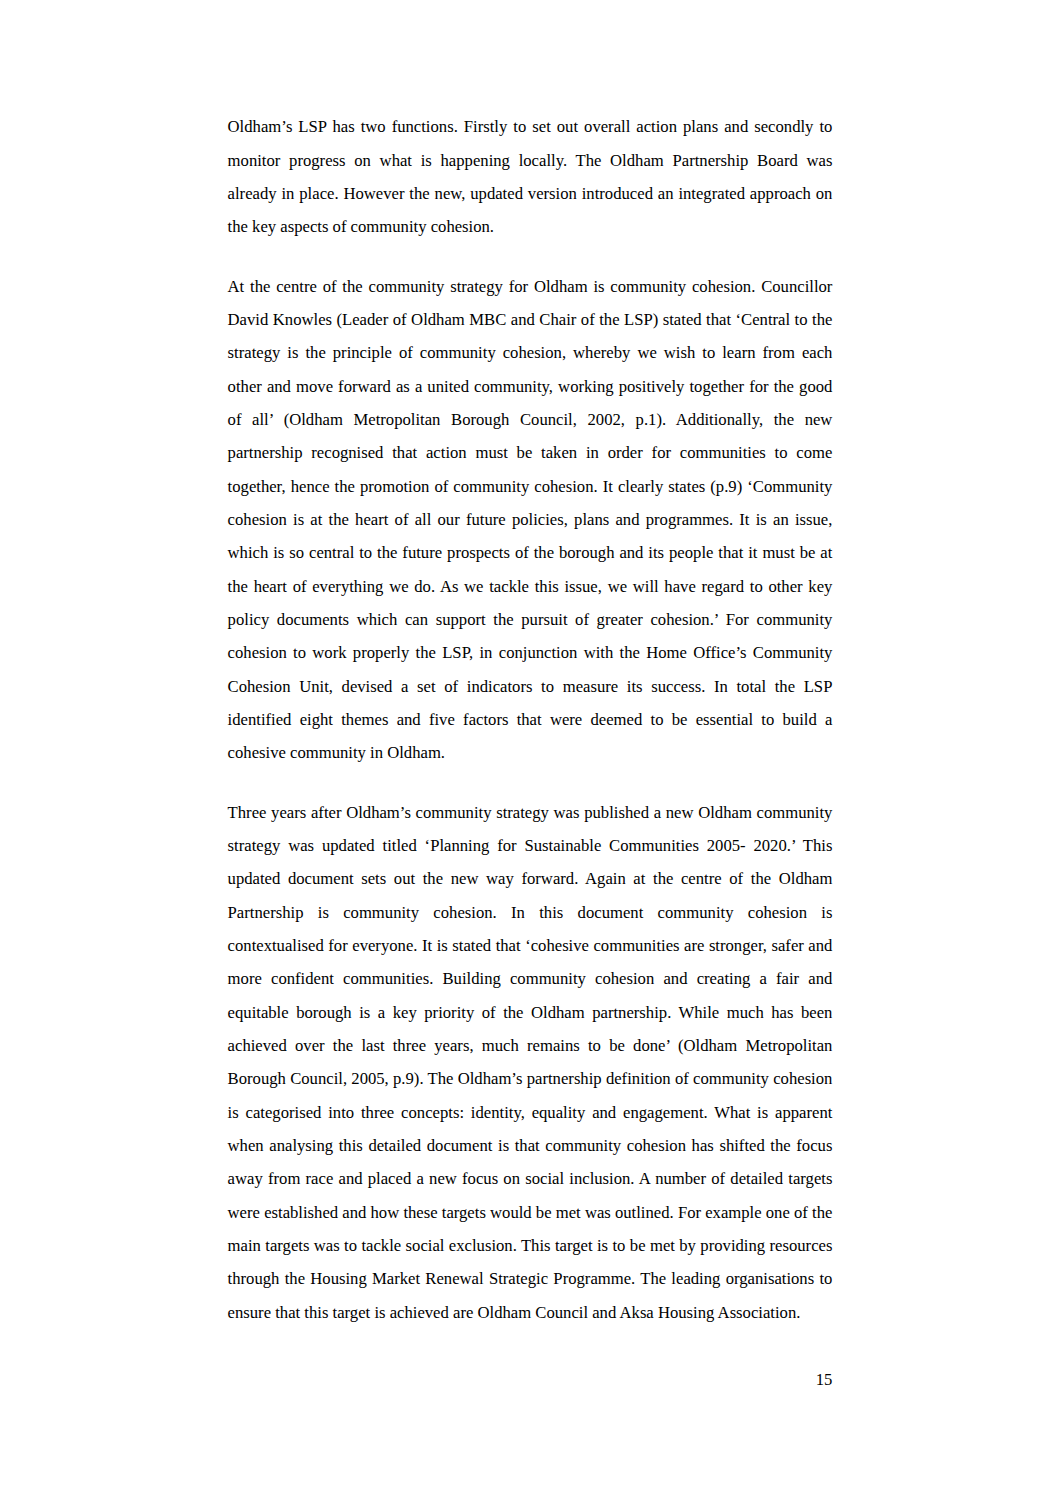Oldham’s LSP has two functions. Firstly to set out overall action plans and secondly to monitor progress on what is happening locally. The Oldham Partnership Board was already in place. However the new, updated version introduced an integrated approach on the key aspects of community cohesion.
At the centre of the community strategy for Oldham is community cohesion. Councillor David Knowles (Leader of Oldham MBC and Chair of the LSP) stated that ‘Central to the strategy is the principle of community cohesion, whereby we wish to learn from each other and move forward as a united community, working positively together for the good of all’ (Oldham Metropolitan Borough Council, 2002, p.1). Additionally, the new partnership recognised that action must be taken in order for communities to come together, hence the promotion of community cohesion. It clearly states (p.9) ‘Community cohesion is at the heart of all our future policies, plans and programmes. It is an issue, which is so central to the future prospects of the borough and its people that it must be at the heart of everything we do. As we tackle this issue, we will have regard to other key policy documents which can support the pursuit of greater cohesion.’ For community cohesion to work properly the LSP, in conjunction with the Home Office’s Community Cohesion Unit, devised a set of indicators to measure its success. In total the LSP identified eight themes and five factors that were deemed to be essential to build a cohesive community in Oldham.
Three years after Oldham’s community strategy was published a new Oldham community strategy was updated titled ‘Planning for Sustainable Communities 2005- 2020.’ This updated document sets out the new way forward. Again at the centre of the Oldham Partnership is community cohesion. In this document community cohesion is contextualised for everyone. It is stated that ‘cohesive communities are stronger, safer and more confident communities. Building community cohesion and creating a fair and equitable borough is a key priority of the Oldham partnership. While much has been achieved over the last three years, much remains to be done’ (Oldham Metropolitan Borough Council, 2005, p.9). The Oldham’s partnership definition of community cohesion is categorised into three concepts: identity, equality and engagement. What is apparent when analysing this detailed document is that community cohesion has shifted the focus away from race and placed a new focus on social inclusion. A number of detailed targets were established and how these targets would be met was outlined. For example one of the main targets was to tackle social exclusion. This target is to be met by providing resources through the Housing Market Renewal Strategic Programme. The leading organisations to ensure that this target is achieved are Oldham Council and Aksa Housing Association.
15